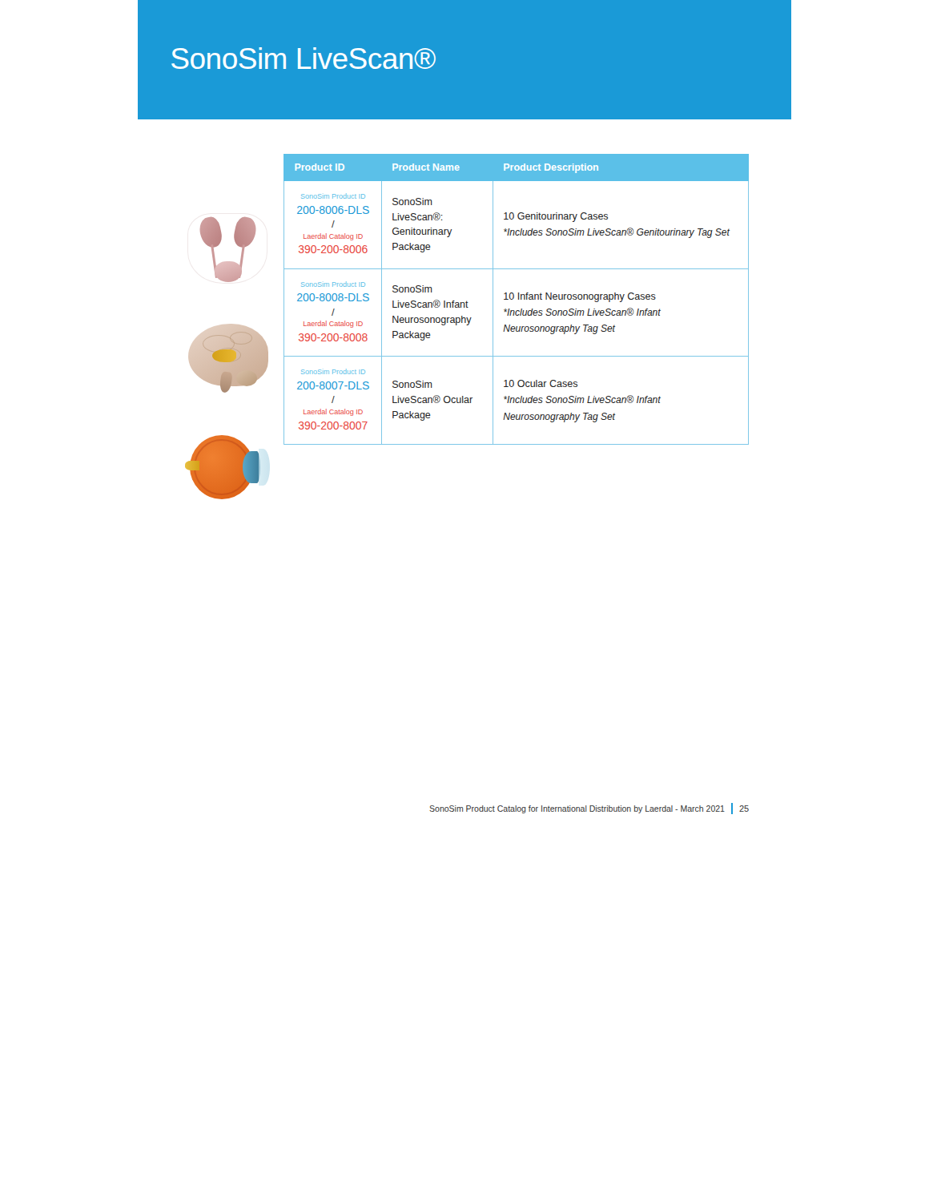SonoSim LiveScan®
| Product ID | Product Name | Product Description |
| --- | --- | --- |
| SonoSim Product ID 200-8006-DLS / Laerdal Catalog ID 390-200-8006 | SonoSim LiveScan®: Genitourinary Package | 10 Genitourinary Cases *Includes SonoSim LiveScan® Genitourinary Tag Set |
| SonoSim Product ID 200-8008-DLS / Laerdal Catalog ID 390-200-8008 | SonoSim LiveScan® Infant Neurosonography Package | 10 Infant Neurosonography Cases *Includes SonoSim LiveScan® Infant Neurosonography Tag Set |
| SonoSim Product ID 200-8007-DLS / Laerdal Catalog ID 390-200-8007 | SonoSim LiveScan® Ocular Package | 10 Ocular Cases *Includes SonoSim LiveScan® Infant Neurosonography Tag Set |
SonoSim Product Catalog for International Distribution by Laerdal - March 2021 25